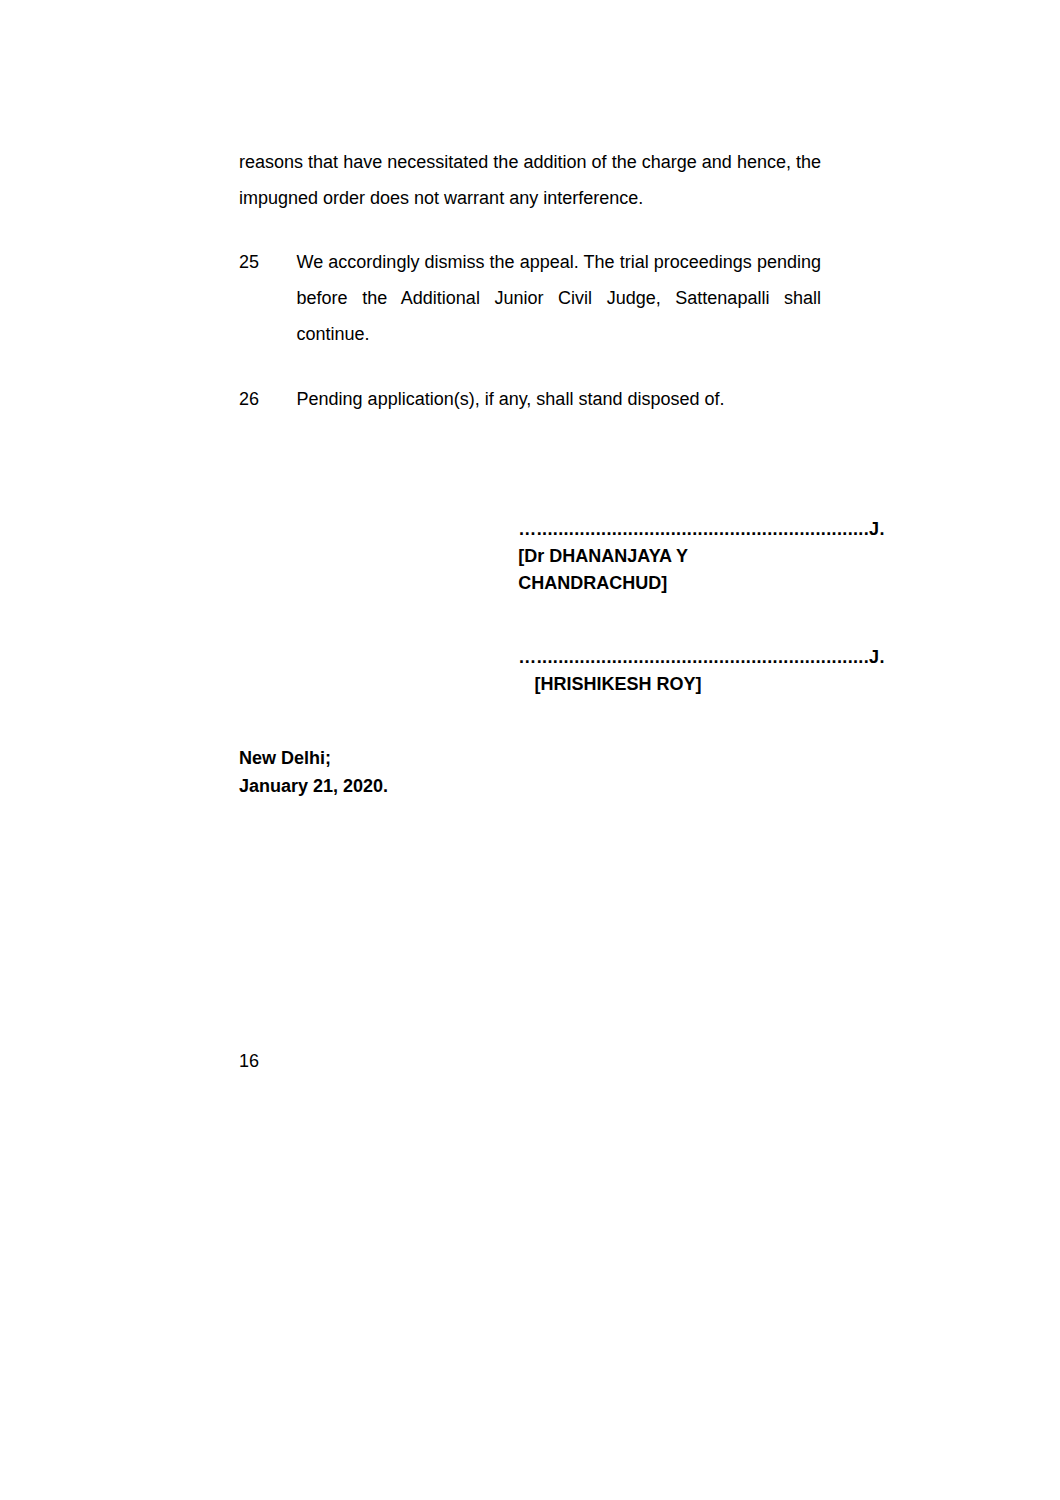reasons that have necessitated the addition of the charge and hence, the impugned order does not warrant any interference.
25
We accordingly dismiss the appeal. The trial proceedings pending before the Additional Junior Civil Judge, Sattenapalli shall continue.
26
Pending application(s), if any, shall stand disposed of.
…..............................................................J.
[Dr DHANANJAYA Y CHANDRACHUD]
…..............................................................J.
[HRISHIKESH ROY]
New Delhi;
January 21, 2020.
16